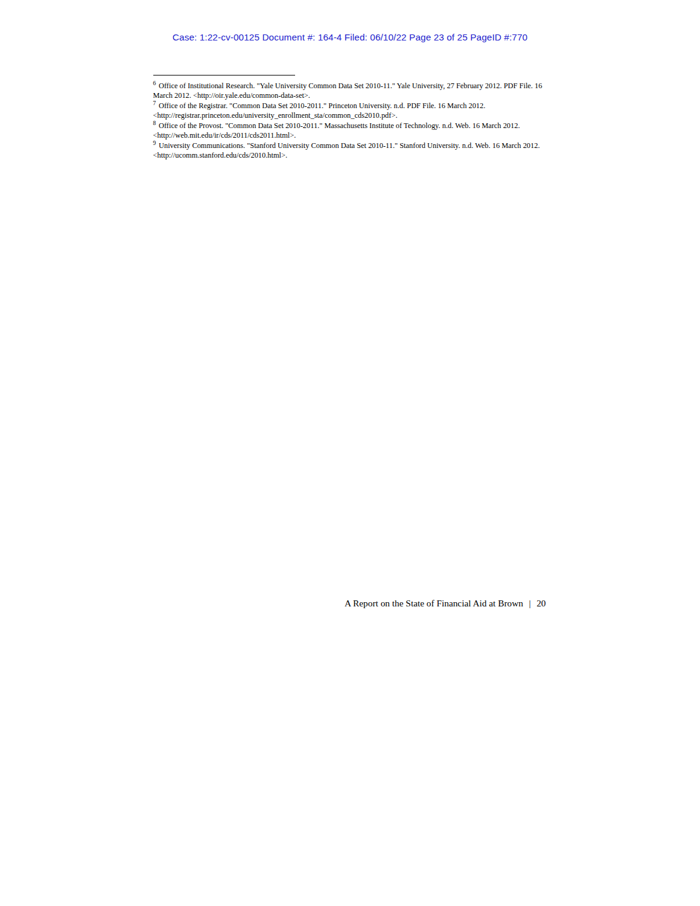Case: 1:22-cv-00125 Document #: 164-4 Filed: 06/10/22 Page 23 of 25 PageID #:770
6 Office of Institutional Research. "Yale University Common Data Set 2010-11." Yale University, 27 February 2012. PDF File. 16 March 2012. <http://oir.yale.edu/common-data-set>.
7 Office of the Registrar. "Common Data Set 2010-2011." Princeton University. n.d. PDF File. 16 March 2012. <http://registrar.princeton.edu/university_enrollment_sta/common_cds2010.pdf>.
8 Office of the Provost. "Common Data Set 2010-2011." Massachusetts Institute of Technology. n.d. Web. 16 March 2012. <http://web.mit.edu/ir/cds/2011/cds2011.html>.
9 University Communications. "Stanford University Common Data Set 2010-11." Stanford University. n.d. Web. 16 March 2012. <http://ucomm.stanford.edu/cds/2010.html>.
A Report on the State of Financial Aid at Brown|20